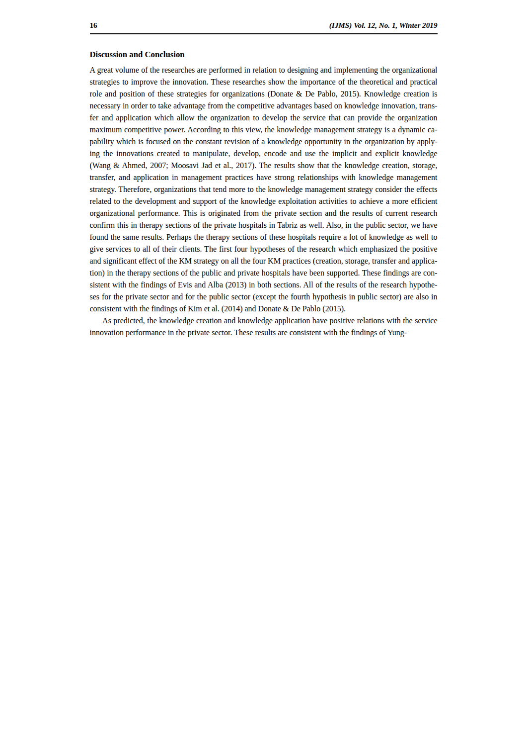16 (IJMS) Vol. 12, No. 1, Winter 2019
Discussion and Conclusion
A great volume of the researches are performed in relation to designing and implementing the organizational strategies to improve the innovation. These researches show the importance of the theoretical and practical role and position of these strategies for organizations (Donate & De Pablo, 2015). Knowledge creation is necessary in order to take advantage from the competitive advantages based on knowledge innovation, transfer and application which allow the organization to develop the service that can provide the organization maximum competitive power. According to this view, the knowledge management strategy is a dynamic capability which is focused on the constant revision of a knowledge opportunity in the organization by applying the innovations created to manipulate, develop, encode and use the implicit and explicit knowledge (Wang & Ahmed, 2007; Moosavi Jad et al., 2017). The results show that the knowledge creation, storage, transfer, and application in management practices have strong relationships with knowledge management strategy. Therefore, organizations that tend more to the knowledge management strategy consider the effects related to the development and support of the knowledge exploitation activities to achieve a more efficient organizational performance. This is originated from the private section and the results of current research confirm this in therapy sections of the private hospitals in Tabriz as well. Also, in the public sector, we have found the same results. Perhaps the therapy sections of these hospitals require a lot of knowledge as well to give services to all of their clients. The first four hypotheses of the research which emphasized the positive and significant effect of the KM strategy on all the four KM practices (creation, storage, transfer and application) in the therapy sections of the public and private hospitals have been supported. These findings are consistent with the findings of Evis and Alba (2013) in both sections. All of the results of the research hypotheses for the private sector and for the public sector (except the fourth hypothesis in public sector) are also in consistent with the findings of Kim et al. (2014) and Donate & De Pablo (2015).
As predicted, the knowledge creation and knowledge application have positive relations with the service innovation performance in the private sector. These results are consistent with the findings of Yung-